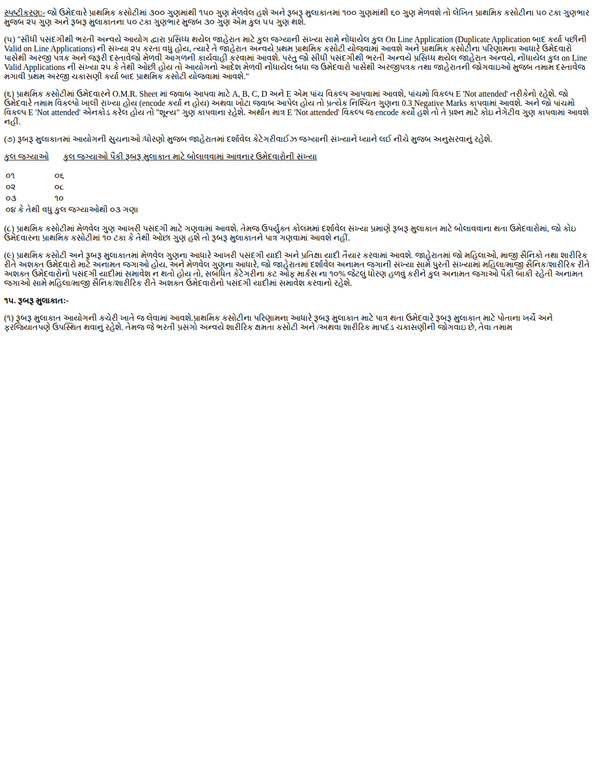સ્પષ્ટીકરણ:- જો ઉમેદવારે પ્રાથમિક કસોટીમાં ૩૦૦ ગુણમાંથી ૧૫૦ ગુણ મેળવેલ હશે અને રૂબરૂ મુલાકાતમાં ૧૦૦ ગુણમાંથી ૬૦ ગુણ મેળવશે તો લેખિત પ્રાથમિક કસોટીના ૫૦ ટકા ગુણભાર મુજબ ૨૫ ગુણ અને રૂબરૂ મુલાકાતના ૫૦ ટકા ગુણભાર મુજબ ૩૦ ગુણ એમ કુલ ૫૫ ગુણ થશે.
(૫) "સીધી પસંદગીથી ભરતી અન્વયે આયોગ દ્વારા પ્રસિધ્ધ થયેલ જાહેરાત માટે કુલ જગ્યાની સંખ્યા સામે નોંધાયેલ કુલ On Line Application (Duplicate Application બાદ કર્યા પછીની Valid on Line Applications) ની સંખ્યા ૨૫ કરતા વધુ હોય, ત્યારે તે જાહેરાત અન્વયે પ્રથમ પ્રાથમિક કસોટી યોજવામાં આવશે અને પ્રાથમિક કસોટીના પરિણામના આધારે ઉમેદવારો પાસેથી અરજી પત્રક અને જરૂરી દસ્તાવેજો મેળવી આગળની કાર્યવાહી કરવામાં આવશે. પરંતુ જો સીધી પસંદગીથી ભરતી અન્વયે પ્રસિધ્ધ થયેલ જાહેરાત અન્વયે, નોંધાયેલ કુલ on Line Valid Applications ની સંખ્યા ૨૫ કે તેથી ઓછી હોય તો આયોગનો આદેશ મેળવી નોંધાયેલ બધા જ ઉમેદવારો પાસેથી અરજીપત્રક તથા જાહેરાતની જોગવાઇઓ મુજબ તમામ દસ્તાવેજ મગાવી પ્રથમ અરજી ચકાસણી કર્યા બાદ પ્રાથમિક કસોટી યોજવામાં આવશે."
(૬) પ્રાથમિક કસોટીમાં ઉમેદવારને O.M.R. Sheet માં જવાબ આપવા માટે A, B, C, D અને E એમ પાંચ વિકલ્પ આપવામાં આવશે, પાંચમો વિકલ્પ E 'Not attended' તરીકેનો રહેશે. જો ઉમેદવારે તમામ વિકલ્પો ખાલી રાખ્યા હોય (encode કર્યા ન હોય) અથવા ખોટા જવાબ આપેલ હોય તો પ્રત્યેક નિશ્ચિત ગુણના 0.3 Negative Marks કાપવામાં આવશે. અને જો પાંચમો વિકલ્પ E 'Not attended' એનકોડ કરેલ હોય તો "શૂન્ય" ગુણ કાપવાના રહેશે. અર્થાત માત્ર E 'Not attended' વિકલ્પ જ encode કર્યો હશે તો તે પ્રશ્ન માટે કોઇ નેગેટીવ ગુણ કાપવામાં આવશે નહીં.
(૭) રૂબરૂ મુલાકાતમાં આયોગની સુચનાઓ /ધોરણો મુજબ જાહેરાતમાં દર્શાવેલ કેટેગરીવાઈઝ જગ્યાની સંખ્યાને ધ્યાને લઈ નીચે મુજબ અનુસરવાનું રહેશે.
કુલ જગ્યાઓ કુલ જગ્યાઓ પૈકી રૂબરૂ મુલાકાત માટે બોલાવવામાં આવનાર ઉમેદવારોની સંખ્યા
| ૦૧ | ૦૬ |
| ૦૨ | ૦૮ |
| ૦૩ | ૧૦ |
| ૦૪ કે તેથી વધુ | કુલ જગ્યાઓથી ૦૩ ગણા |
(૮) પ્રાથમિક કસોટીમાં મેળવેલ ગુણ આખરી પસંદગી માટે ગણવામાં આવશે. તેમજ ઉપર્યુક્ત કોલમમાં દર્શાવેલ સંખ્યા પ્રમાણે રૂબરૂ મુલાકાત માટે બોલાવવાના થતા ઉમેદવારોમાં, જો કોઇ ઉમેદવારના પ્રાથમિક કસોટીમાં ૧૦ ટકા કે તેથી ઓછા ગુણ હશે તો રૂબરૂ મુલાકાતને પાત્ર ગણવામાં આવશે નહીં.
(૯) પ્રાથમિક કસોટી અને રૂબરૂ મુલાકાતમાં મેળવેલ ગુણના આધારે આખરી પસંદગી યાદી અને પ્રતિક્ષા યાદી તૈયાર કરવામાં આવશે. જાહેરાતમાં જો મહિલાઓ, માજી સૈનિકો તથા શારીરિક રીતે અશક્ત ઉમેદવારો માટે અનામત જગાઓ હોય, અને મેળવેલ ગુણના આધારે, જો જાહેરાતમાં દર્શાવેલ અનામત જગાની સંખ્યા સામે પુરતી સંખ્યામાં મહિલા/માજી સૈનિક/શારીરિક રીતે અશક્ત ઉમેદવારોનો પસંદગી યાદીમાં સમાવેશ ન થતો હોય તો, સબંધિત કેટેગરીના કટ ઓફ માર્કસ ના ૧૦% જેટલું ધોરણ હળવું કરીને કુલ અનામત જગાઓ પૈકી બાકી રહેતી અનામત જગાઓ સામે મહિલા/માજી સૈનિક/શારીરિક રીતે અશક્ત ઉમેદવારોનો પસંદગી યાદીમાં સમાવેશ કરવાનો રહેશે.
૧૫. રૂબરૂ મુલાકાત:-
(૧) રૂબરૂ મુલાકાત આયોગની કચેરી ખાતે જ લેવામાં આવશે.પ્રાથમિક કસોટીના પરિણામના આધારે રૂબરૂ મુલાકાત માટે પાત્ર થતા ઉમેદવારે રૂબરૂ મુલાકાત માટે પોતાના ખર્ચે અને ફરજિયાતપણે ઉપસ્થિત થવાનું રહેશે. તેમજ જે ભરતી પ્રસંગો અન્વયે શારીરિક ક્ષમતા કસોટી અને /અથવા શારીરિક માપદંડ ચકાસણીની જોગવાઇ છે, તેવા તમામ